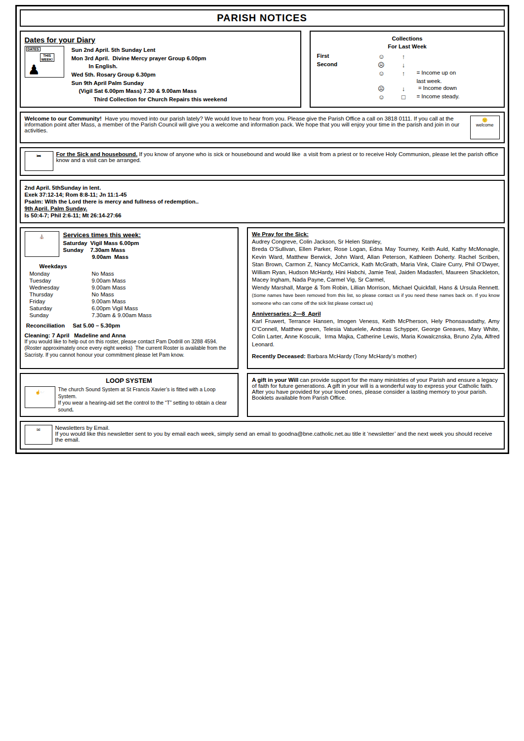PARISH NOTICES
| Dates for your Diary DATES THIS WEEK! ♟ Sun 2nd April. 5th Sunday Lent Mon 3rd April. Divine Mercy prayer Group 6.00pm In English. Wed 5th. Rosary Group 6.30pm Sun 9th April Palm Sunday (Vigil Sat 6.00pm Mass) 7.30 & 9.00am Mass Third Collection for Church Repairs this weekend | | Collections For Last Week / First / ☺ / ↑ / / / Second / ☹ / ↓ / / / / ☺ / ↑ / = Income up on / / / / / last week. / / / ☹ / ↓ / = Income down / / / ☺ / □ / = Income steady. / |
| 🙂 welcome Welcome to our Community! Have you moved into our parish lately? We would love to hear from you. Please give the Parish Office a call on 3818 0111. If you call at the information point after Mass, a member of the Parish Council will give you a welcome and information pack. We hope that you will enjoy your time in the parish and join in our activities. |
| 🛏 For the Sick and housebound. If you know of anyone who is sick or housebound and would like a visit from a priest or to receive Holy Communion, please let the parish office know and a visit can be arranged. |
| 2nd April. 5thSunday in lent. Exek 37:12-14; Rom 8:8-11; Jn 11:1-45 Psalm: With the Lord there is mercy and fullness of redemption.. 9th April. Palm Sunday. Is 50:4-7; Phil 2:6-11; Mt 26:14-27:66 |
| ⛪ Services times this week: / Saturday / Vigil Mass 6.00pm / / Sunday / 7.30am Mass / / / 9.00am Mass / Weekdays / Monday / No Mass / / Tuesday / 9.00am Mass / / Wednesday / 9.00am Mass / / Thursday / No Mass / / Friday / 9.00am Mass / / Saturday / 6.00pm Vigil Mass / / Sunday / 7.30am & 9.00am Mass / Reconciliation Sat 5.00 – 5.30pm Cleaning: 7 April Madeline and Anna If you would like to help out on this roster, please contact Pam Dodrill on 3288 4594. (Roster approximately once every eight weeks) The current Roster is available from the Sacristy. If you cannot honour your commitment please let Pam know. | | We Pray for the Sick: Audrey Congreve, Colin Jackson, Sr Helen Stanley, Breda O’Sullivan, Ellen Parker, Rose Logan, Edna May Tourney, Keith Auld, Kathy McMonagle, Kevin Ward, Matthew Berwick, John Ward, Allan Peterson, Kathleen Doherty. Rachel Scriben, Stan Brown, Carmon Z, Nancy McCarrick, Kath McGrath, Maria Vink, Claire Curry, Phil O’Dwyer, William Ryan, Hudson McHardy, Hini Habchi, Jamie Teal, Jaiden Madasferi, Maureen Shackleton, Macey Ingham, Nada Payne, Carmel Vig, Sr Carmel, Wendy Marshall, Marge & Tom Robin, Lillian Morrison, Michael Quickfall, Hans & Ursula Rennett. (Some names have been removed from this list, so please contact us if you need these names back on. If you know someone who can come off the sick list please contact us) Anniversaries: 2—8 April Karl Fruwert, Terrance Hansen, Imogen Veness, Keith McPherson, Hely Phonsavadathy, Amy O’Connell, Matthew green, Telesia Vatuelele, Andreas Schypper, George Greaves, Mary White, Colin Larter, Anne Koscuik, Irma Majka, Catherine Lewis, Maria Kowalcznska, Bruno Zyla, Alfred Leonard. Recently Deceased: Barbara McHardy (Tony McHardy’s mother) |
| LOOP SYSTEM ☝☞ The church Sound System at St Francis Xavier’s is fitted with a Loop System. If you wear a hearing-aid set the control to the “T” setting to obtain a clear sound . | | A gift in your Will can provide support for the many ministries of your Parish and ensure a legacy of faith for future generations. A gift in your will is a wonderful way to express your Catholic faith. After you have provided for your loved ones, please consider a lasting memory to your parish. Booklets available from Parish Office. |
| ✉ Newsletters by Email. If you would like this newsletter sent to you by email each week, simply send an email to goodna@bne.catholic.net.au title it ‘newsletter’ and the next week you should receive the email. |